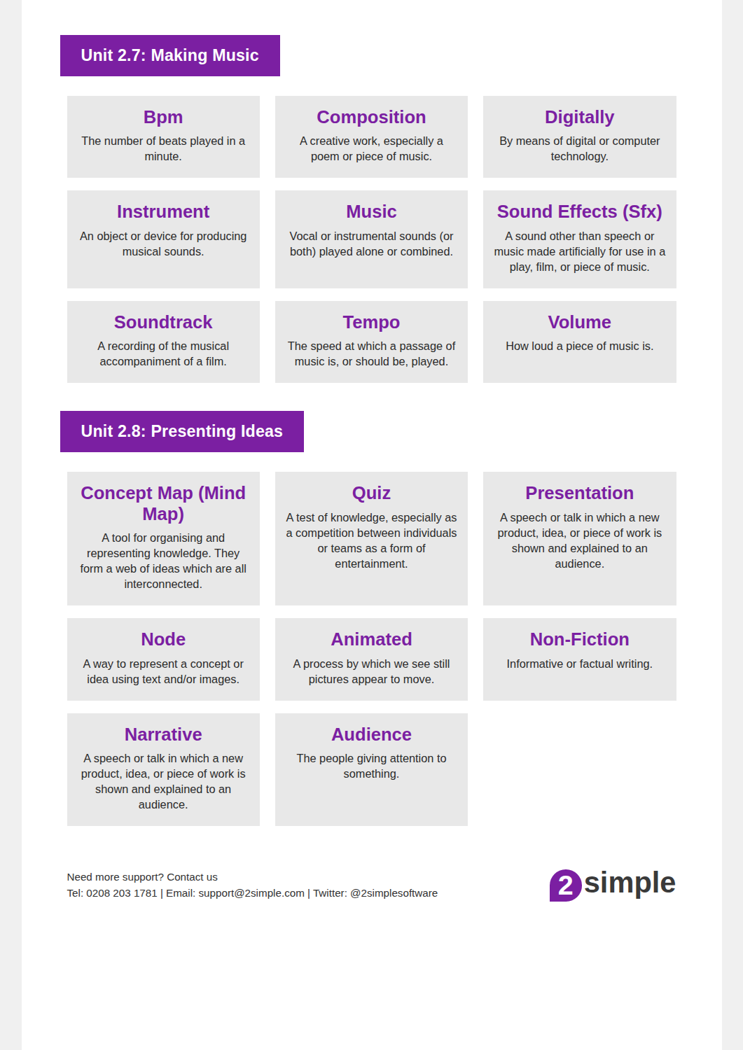Unit 2.7: Making Music
Bpm
The number of beats played in a minute.
Composition
A creative work, especially a poem or piece of music.
Digitally
By means of digital or computer technology.
Instrument
An object or device for producing musical sounds.
Music
Vocal or instrumental sounds (or both) played alone or combined.
Sound Effects (Sfx)
A sound other than speech or music made artificially for use in a play, film, or piece of music.
Soundtrack
A recording of the musical accompaniment of a film.
Tempo
The speed at which a passage of music is, or should be, played.
Volume
How loud a piece of music is.
Unit 2.8: Presenting Ideas
Concept Map (Mind Map)
A tool for organising and representing knowledge. They form a web of ideas which are all interconnected.
Quiz
A test of knowledge, especially as a competition between individuals or teams as a form of entertainment.
Presentation
A speech or talk in which a new product, idea, or piece of work is shown and explained to an audience.
Node
A way to represent a concept or idea using text and/or images.
Animated
A process by which we see still pictures appear to move.
Non-Fiction
Informative or factual writing.
Narrative
A speech or talk in which a new product, idea, or piece of work is shown and explained to an audience.
Audience
The people giving attention to something.
Need more support? Contact us
Tel: 0208 203 1781 | Email: support@2simple.com | Twitter: @2simplesoftware
2 simple